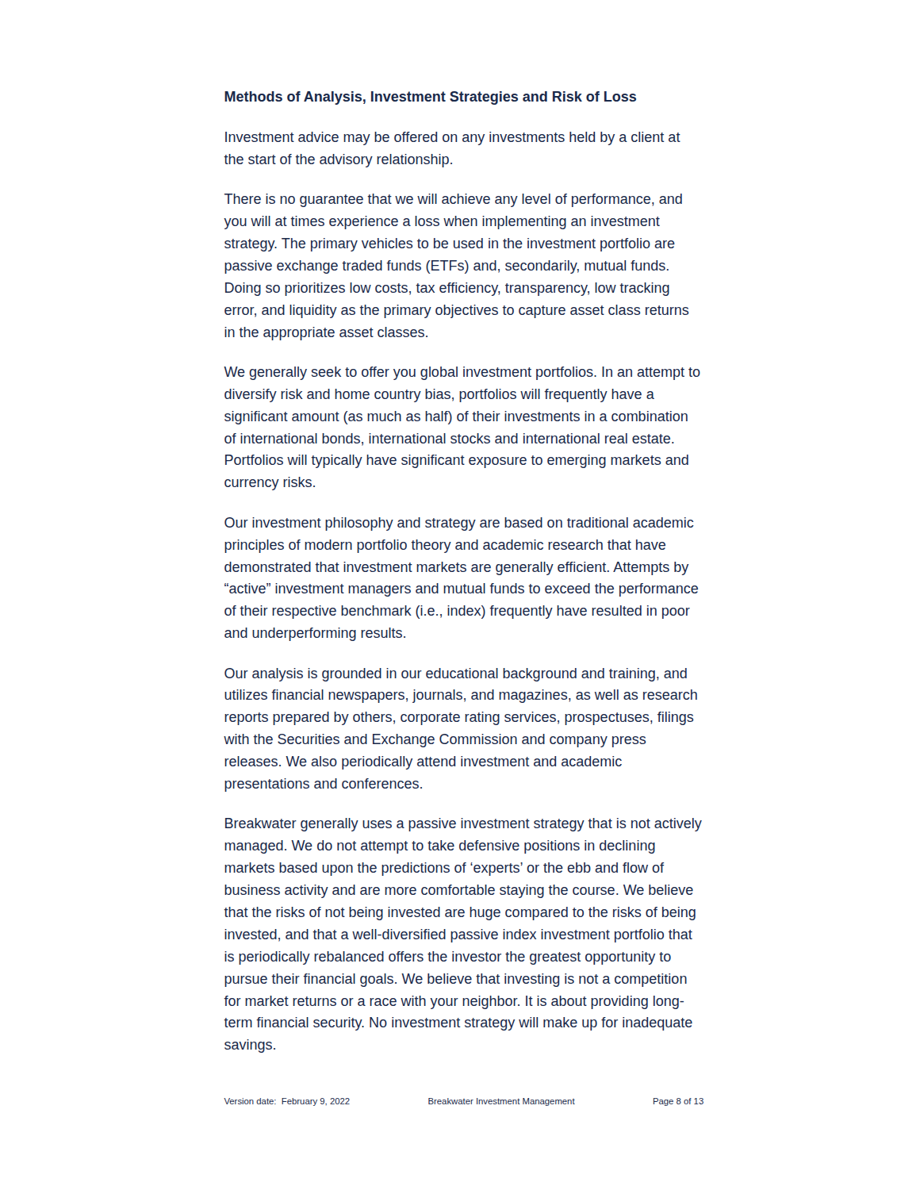Methods of Analysis, Investment Strategies and Risk of Loss
Investment advice may be offered on any investments held by a client at the start of the advisory relationship.
There is no guarantee that we will achieve any level of performance, and you will at times experience a loss when implementing an investment strategy. The primary vehicles to be used in the investment portfolio are passive exchange traded funds (ETFs) and, secondarily, mutual funds. Doing so prioritizes low costs, tax efficiency, transparency, low tracking error, and liquidity as the primary objectives to capture asset class returns in the appropriate asset classes.
We generally seek to offer you global investment portfolios. In an attempt to diversify risk and home country bias, portfolios will frequently have a significant amount (as much as half) of their investments in a combination of international bonds, international stocks and international real estate. Portfolios will typically have significant exposure to emerging markets and currency risks.
Our investment philosophy and strategy are based on traditional academic principles of modern portfolio theory and academic research that have demonstrated that investment markets are generally efficient. Attempts by “active” investment managers and mutual funds to exceed the performance of their respective benchmark (i.e., index) frequently have resulted in poor and underperforming results.
Our analysis is grounded in our educational background and training, and utilizes financial newspapers, journals, and magazines, as well as research reports prepared by others, corporate rating services, prospectuses, filings with the Securities and Exchange Commission and company press releases. We also periodically attend investment and academic presentations and conferences.
Breakwater generally uses a passive investment strategy that is not actively managed. We do not attempt to take defensive positions in declining markets based upon the predictions of ‘experts’ or the ebb and flow of business activity and are more comfortable staying the course. We believe that the risks of not being invested are huge compared to the risks of being invested, and that a well-diversified passive index investment portfolio that is periodically rebalanced offers the investor the greatest opportunity to pursue their financial goals. We believe that investing is not a competition for market returns or a race with your neighbor. It is about providing long-term financial security. No investment strategy will make up for inadequate savings.
Version date: February 9, 2022 Breakwater Investment Management Page 8 of 13